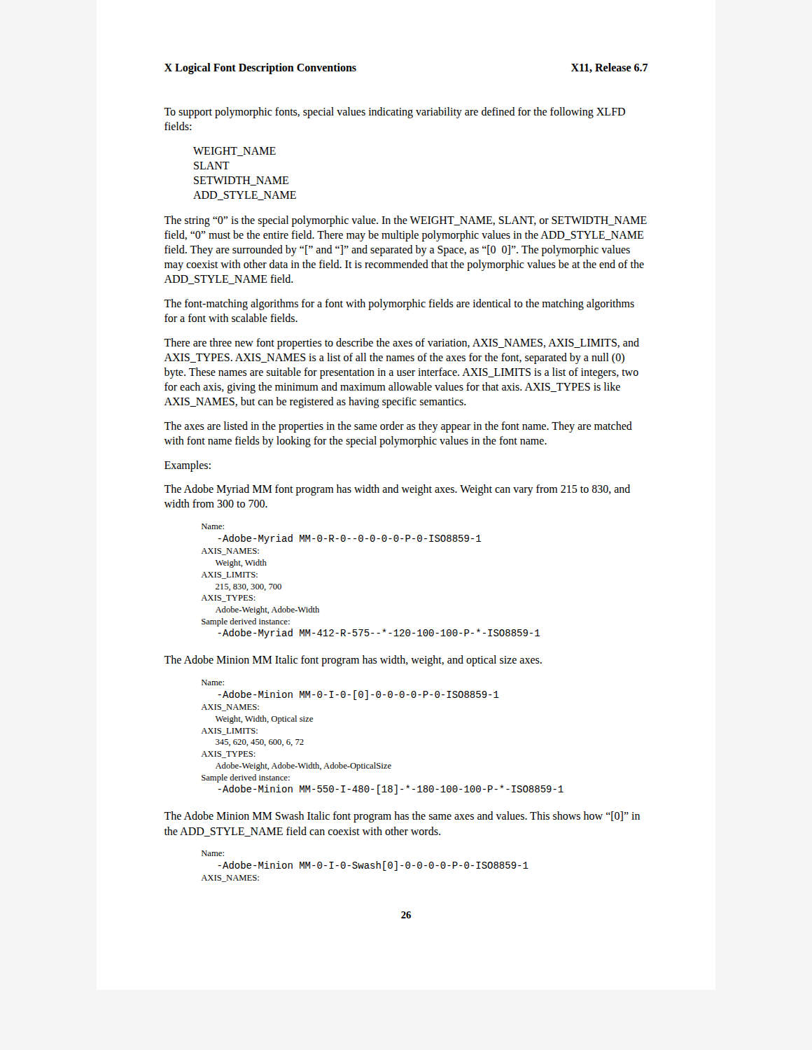X Logical Font Description Conventions X11, Release 6.7
To support polymorphic fonts, special values indicating variability are defined for the following XLFD fields:
WEIGHT_NAME
SLANT
SETWIDTH_NAME
ADD_STYLE_NAME
The string “0” is the special polymorphic value. In the WEIGHT_NAME, SLANT, or SETWIDTH_NAME field, “0” must be the entire field. There may be multiple polymorphic values in the ADD_STYLE_NAME field. They are surrounded by “[” and “]” and separated by a Space, as “[0 0]”. The polymorphic values may coexist with other data in the field. It is recommended that the polymorphic values be at the end of the ADD_STYLE_NAME field.
The font-matching algorithms for a font with polymorphic fields are identical to the matching algorithms for a font with scalable fields.
There are three new font properties to describe the axes of variation, AXIS_NAMES, AXIS_LIMITS, and AXIS_TYPES. AXIS_NAMES is a list of all the names of the axes for the font, separated by a null (0) byte. These names are suitable for presentation in a user interface. AXIS_LIMITS is a list of integers, two for each axis, giving the minimum and maximum allowable values for that axis. AXIS_TYPES is like AXIS_NAMES, but can be registered as having specific semantics.
The axes are listed in the properties in the same order as they appear in the font name. They are matched with font name fields by looking for the special polymorphic values in the font name.
Examples:
The Adobe Myriad MM font program has width and weight axes. Weight can vary from 215 to 830, and width from 300 to 700.
Name:
-Adobe-Myriad MM-0-R-0--0-0-0-0-P-0-ISO8859-1
AXIS_NAMES:
Weight, Width
AXIS_LIMITS:
215, 830, 300, 700
AXIS_TYPES:
Adobe-Weight, Adobe-Width
Sample derived instance:
-Adobe-Myriad MM-412-R-575--*-120-100-100-P-*-ISO8859-1
The Adobe Minion MM Italic font program has width, weight, and optical size axes.
Name:
-Adobe-Minion MM-0-I-0-[0]-0-0-0-0-P-0-ISO8859-1
AXIS_NAMES:
Weight, Width, Optical size
AXIS_LIMITS:
345, 620, 450, 600, 6, 72
AXIS_TYPES:
Adobe-Weight, Adobe-Width, Adobe-OpticalSize
Sample derived instance:
-Adobe-Minion MM-550-I-480-[18]-*-180-100-100-P-*-ISO8859-1
The Adobe Minion MM Swash Italic font program has the same axes and values. This shows how “[0]” in the ADD_STYLE_NAME field can coexist with other words.
Name:
-Adobe-Minion MM-0-I-0-Swash[0]-0-0-0-0-P-0-ISO8859-1
AXIS_NAMES:
26